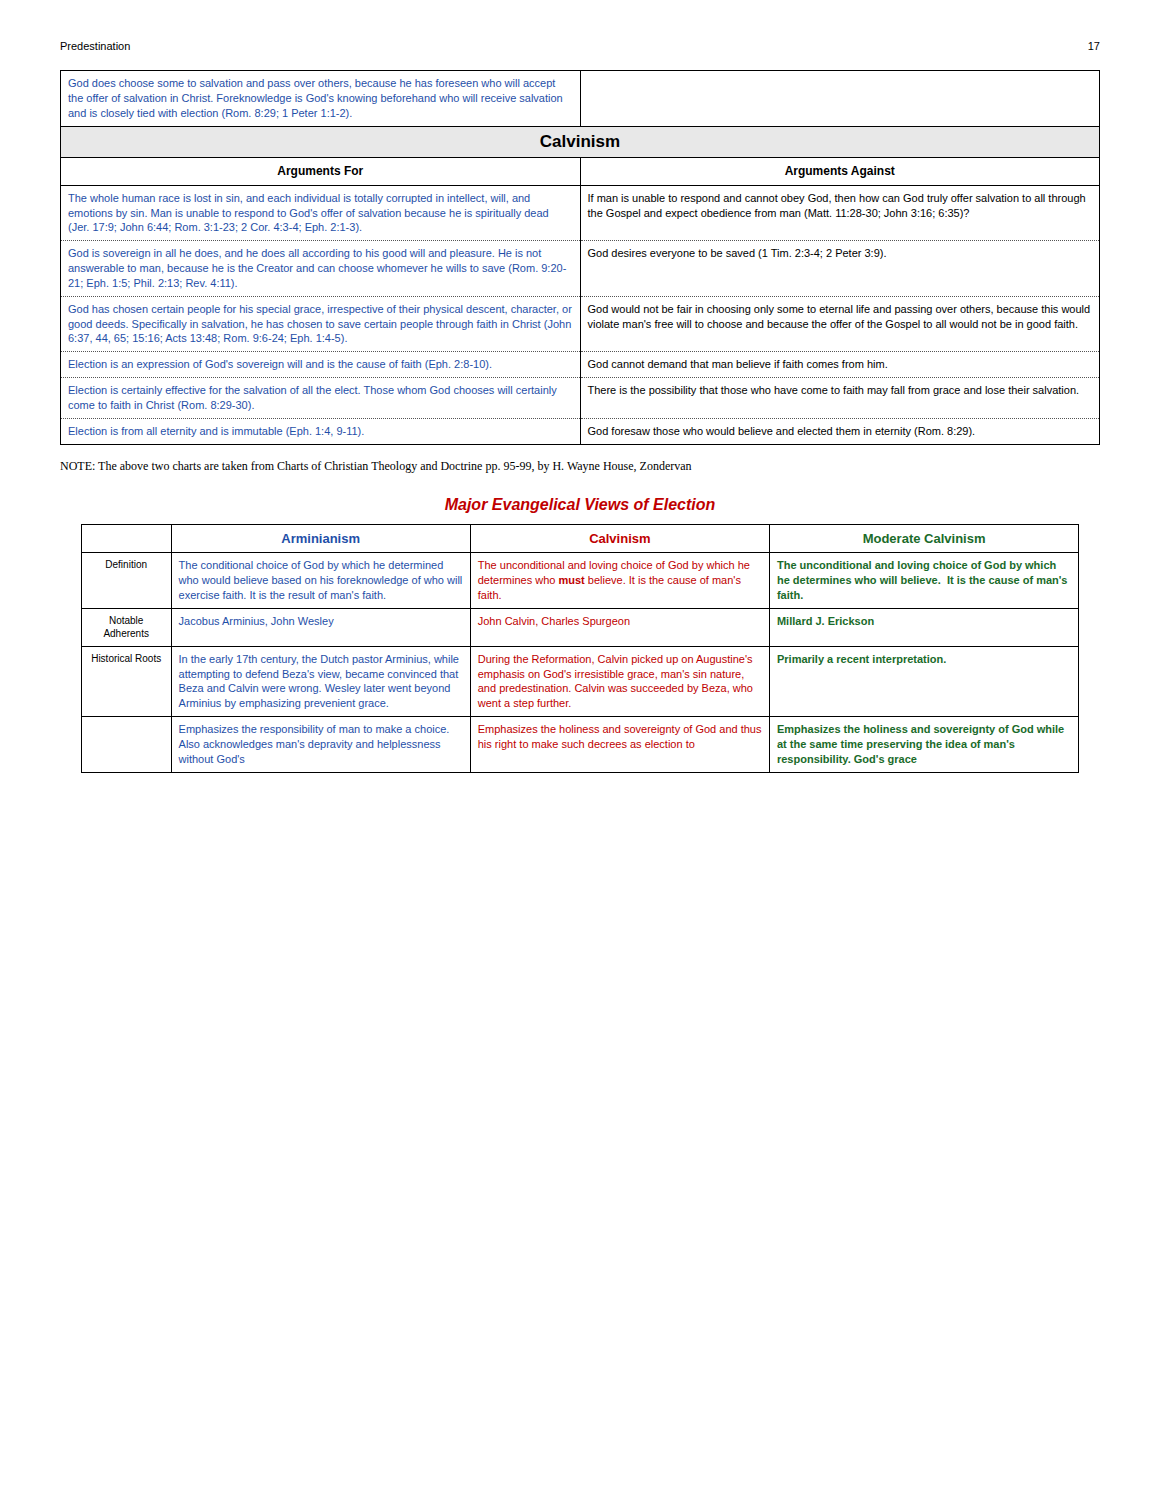Predestination 17
| God does choose some to salvation and pass over others, because he has foreseen who will accept the offer of salvation in Christ. Foreknowledge is God's knowing beforehand who will receive salvation and is closely tied with election (Rom. 8:29; 1 Peter 1:1-2). | |
| Calvinism |
| Arguments For | Arguments Against |
| The whole human race is lost in sin, and each individual is totally corrupted in intellect, will, and emotions by sin. Man is unable to respond to God's offer of salvation because he is spiritually dead (Jer. 17:9; John 6:44; Rom. 3:1-23; 2 Cor. 4:3-4; Eph. 2:1-3). | If man is unable to respond and cannot obey God, then how can God truly offer salvation to all through the Gospel and expect obedience from man (Matt. 11:28-30; John 3:16; 6:35)? |
| God is sovereign in all he does, and he does all according to his good will and pleasure. He is not answerable to man, because he is the Creator and can choose whomever he wills to save (Rom. 9:20-21; Eph. 1:5; Phil. 2:13; Rev. 4:11). | God desires everyone to be saved (1 Tim. 2:3-4; 2 Peter 3:9). |
| God has chosen certain people for his special grace, irrespective of their physical descent, character, or good deeds. Specifically in salvation, he has chosen to save certain people through faith in Christ (John 6:37, 44, 65; 15:16; Acts 13:48; Rom. 9:6-24; Eph. 1:4-5). | God would not be fair in choosing only some to eternal life and passing over others, because this would violate man's free will to choose and because the offer of the Gospel to all would not be in good faith. |
| Election is an expression of God's sovereign will and is the cause of faith (Eph. 2:8-10). | God cannot demand that man believe if faith comes from him. |
| Election is certainly effective for the salvation of all the elect. Those whom God chooses will certainly come to faith in Christ (Rom. 8:29-30). | There is the possibility that those who have come to faith may fall from grace and lose their salvation. |
| Election is from all eternity and is immutable (Eph. 1:4, 9-11). | God foresaw those who would believe and elected them in eternity (Rom. 8:29). |
NOTE: The above two charts are taken from Charts of Christian Theology and Doctrine pp. 95-99, by H. Wayne House, Zondervan
Major Evangelical Views of Election
| | Arminianism | Calvinism | Moderate Calvinism |
| --- | --- | --- | --- |
| Definition | The conditional choice of God by which he determined who would believe based on his foreknowledge of who will exercise faith. It is the result of man's faith. | The unconditional and loving choice of God by which he determines who must believe. It is the cause of man's faith. | The unconditional and loving choice of God by which he determines who will believe. It is the cause of man's faith. |
| Notable Adherents | Jacobus Arminius, John Wesley | John Calvin, Charles Spurgeon | Millard J. Erickson |
| Historical Roots | In the early 17th century, the Dutch pastor Arminius, while attempting to defend Beza's view, became convinced that Beza and Calvin were wrong. Wesley later went beyond Arminius by emphasizing prevenient grace. | During the Reformation, Calvin picked up on Augustine's emphasis on God's irresistible grace, man's sin nature, and predestination. Calvin was succeeded by Beza, who went a step further. | Primarily a recent interpretation. |
| | Emphasizes the responsibility of man to make a choice. Also acknowledges man's depravity and helplessness without God's | Emphasizes the holiness and sovereignty of God and thus his right to make such decrees as election to | Emphasizes the holiness and sovereignty of God while at the same time preserving the idea of man's responsibility. God's grace |